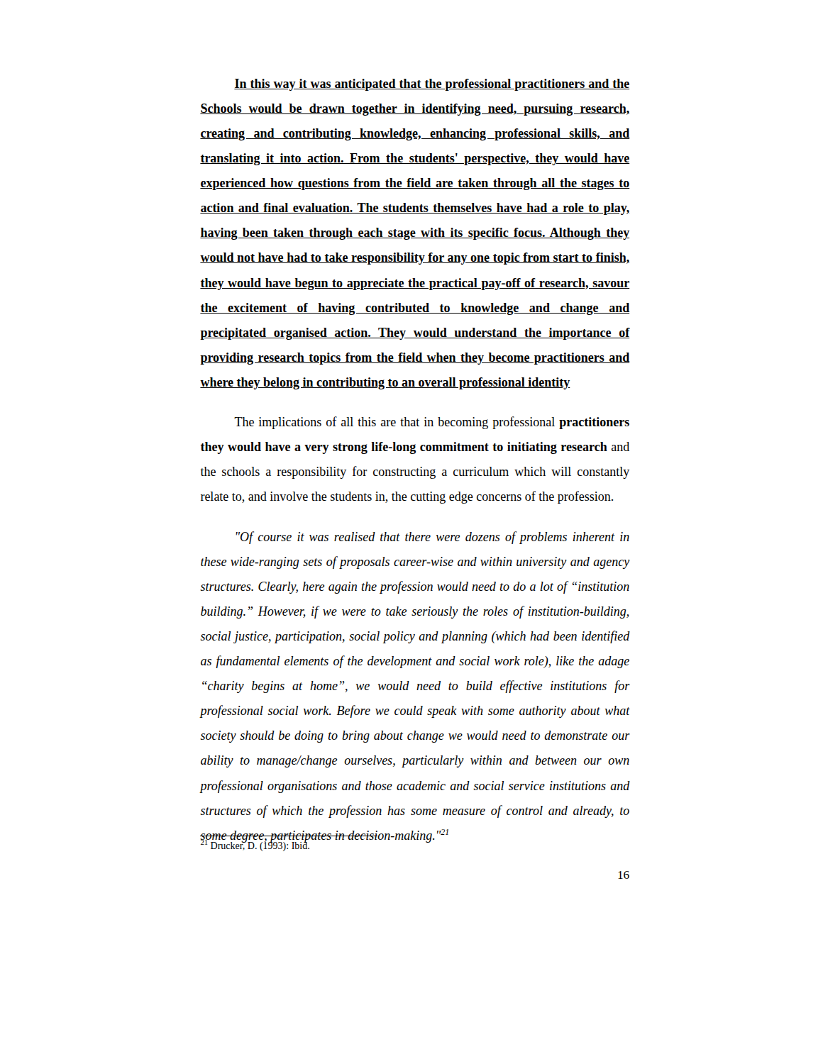In this way it was anticipated that the professional practitioners and the Schools would be drawn together in identifying need, pursuing research, creating and contributing knowledge, enhancing professional skills, and translating it into action. From the students' perspective, they would have experienced how questions from the field are taken through all the stages to action and final evaluation. The students themselves have had a role to play, having been taken through each stage with its specific focus. Although they would not have had to take responsibility for any one topic from start to finish, they would have begun to appreciate the practical pay-off of research, savour the excitement of having contributed to knowledge and change and precipitated organised action. They would understand the importance of providing research topics from the field when they become practitioners and where they belong in contributing to an overall professional identity
The implications of all this are that in becoming professional practitioners they would have a very strong life-long commitment to initiating research and the schools a responsibility for constructing a curriculum which will constantly relate to, and involve the students in, the cutting edge concerns of the profession.
"Of course it was realised that there were dozens of problems inherent in these wide-ranging sets of proposals career-wise and within university and agency structures. Clearly, here again the profession would need to do a lot of “institution building.” However, if we were to take seriously the roles of institution-building, social justice, participation, social policy and planning (which had been identified as fundamental elements of the development and social work role), like the adage “charity begins at home”, we would need to build effective institutions for professional social work. Before we could speak with some authority about what society should be doing to bring about change we would need to demonstrate our ability to manage/change ourselves, particularly within and between our own professional organisations and those academic and social service institutions and structures of which the profession has some measure of control and already, to some degree, participates in decision-making."21
21 Drucker, D. (1993): Ibid.
16